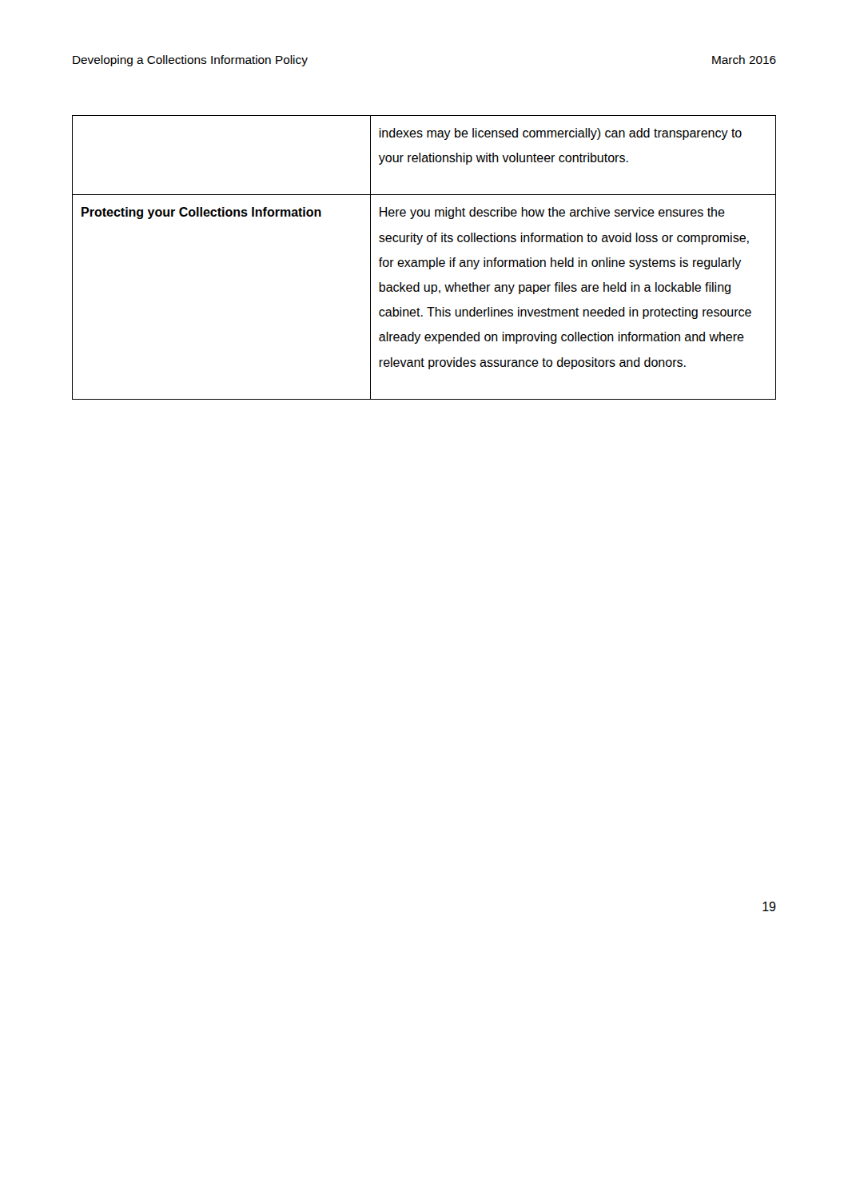Developing a Collections Information Policy March 2016
| | indexes may be licensed commercially) can add transparency to your relationship with volunteer contributors. |
| Protecting your Collections Information | Here you might describe how the archive service ensures the security of its collections information to avoid loss or compromise, for example if any information held in online systems is regularly backed up, whether any paper files are held in a lockable filing cabinet. This underlines investment needed in protecting resource already expended on improving collection information and where relevant provides assurance to depositors and donors. |
19